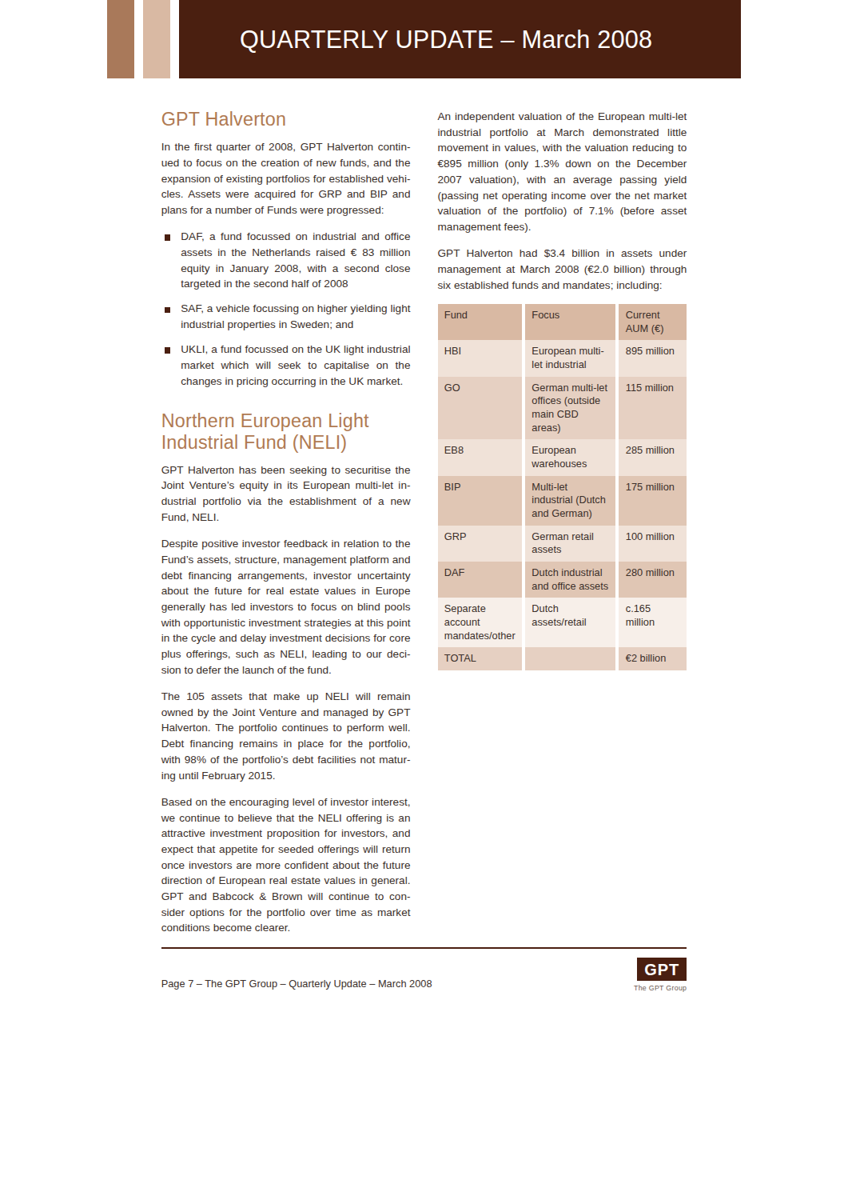QUARTERLY UPDATE – March 2008
GPT Halverton
In the first quarter of 2008, GPT Halverton continued to focus on the creation of new funds, and the expansion of existing portfolios for established vehicles. Assets were acquired for GRP and BIP and plans for a number of Funds were progressed:
DAF, a fund focussed on industrial and office assets in the Netherlands raised € 83 million equity in January 2008, with a second close targeted in the second half of 2008
SAF, a vehicle focussing on higher yielding light industrial properties in Sweden; and
UKLI, a fund focussed on the UK light industrial market which will seek to capitalise on the changes in pricing occurring in the UK market.
Northern European Light Industrial Fund (NELI)
GPT Halverton has been seeking to securitise the Joint Venture’s equity in its European multi-let industrial portfolio via the establishment of a new Fund, NELI.
Despite positive investor feedback in relation to the Fund’s assets, structure, management platform and debt financing arrangements, investor uncertainty about the future for real estate values in Europe generally has led investors to focus on blind pools with opportunistic investment strategies at this point in the cycle and delay investment decisions for core plus offerings, such as NELI, leading to our decision to defer the launch of the fund.
The 105 assets that make up NELI will remain owned by the Joint Venture and managed by GPT Halverton. The portfolio continues to perform well. Debt financing remains in place for the portfolio, with 98% of the portfolio’s debt facilities not maturing until February 2015.
Based on the encouraging level of investor interest, we continue to believe that the NELI offering is an attractive investment proposition for investors, and expect that appetite for seeded offerings will return once investors are more confident about the future direction of European real estate values in general. GPT and Babcock & Brown will continue to consider options for the portfolio over time as market conditions become clearer.
An independent valuation of the European multi-let industrial portfolio at March demonstrated little movement in values, with the valuation reducing to €895 million (only 1.3% down on the December 2007 valuation), with an average passing yield (passing net operating income over the net market valuation of the portfolio) of 7.1% (before asset management fees).
GPT Halverton had $3.4 billion in assets under management at March 2008 (€2.0 billion) through six established funds and mandates; including:
| Fund | Focus | Current AUM (€) |
| --- | --- | --- |
| HBI | European multi-let industrial | 895 million |
| GO | German multi-let offices (outside main CBD areas) | 115 million |
| EB8 | European warehouses | 285 million |
| BIP | Multi-let industrial (Dutch and German) | 175 million |
| GRP | German retail assets | 100 million |
| DAF | Dutch industrial and office assets | 280 million |
| Separate account mandates/other | Dutch assets/retail | c.165 million |
| TOTAL | | €2 billion |
Page 7 – The GPT Group – Quarterly Update – March 2008
GPT The GPT Group